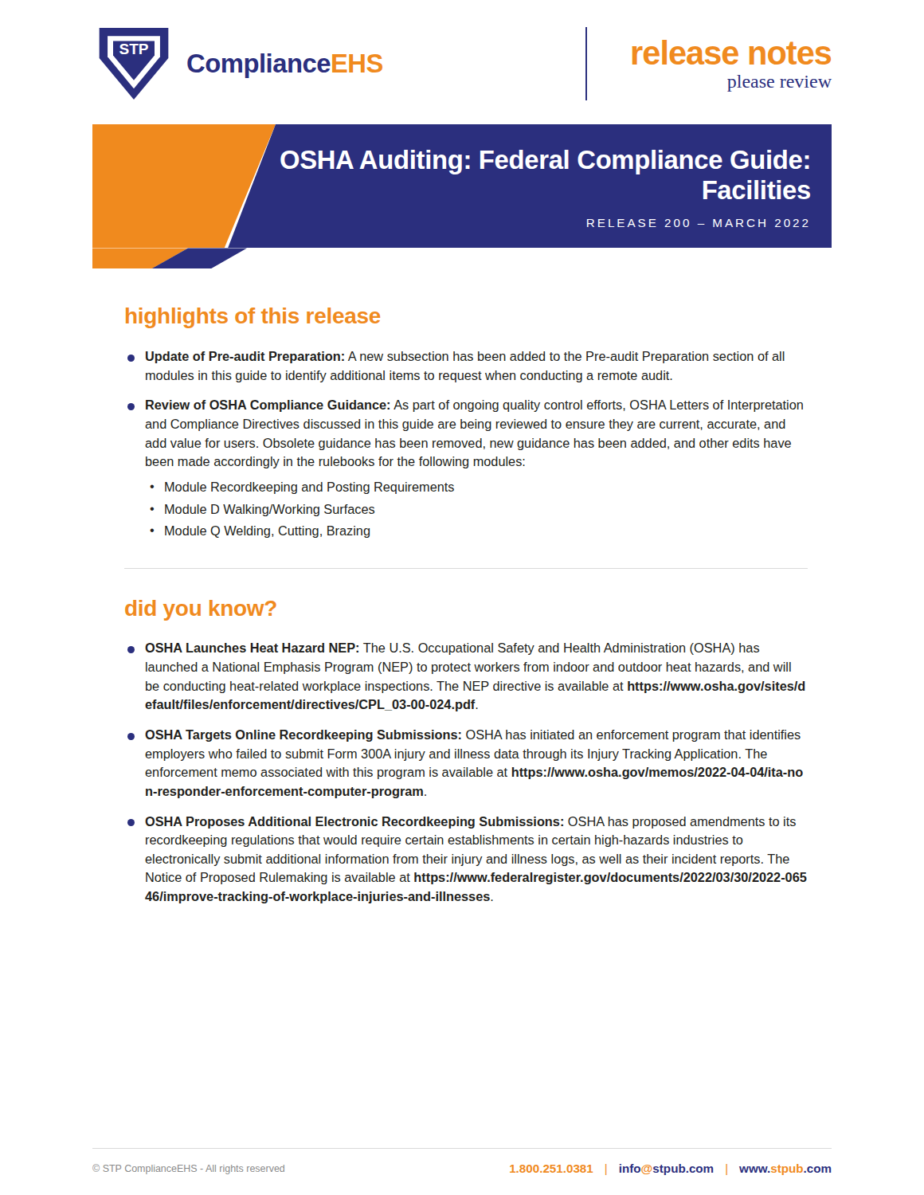STP
Compliance EHS
release notes
please review
OSHA Auditing: Federal Compliance Guide:
Facilities
RELEASE 200 – MARCH 2022
highlights of this release
Update of Pre-audit Preparation: A new subsection has been added to the Pre-audit Preparation section of all modules in this guide to identify additional items to request when conducting a remote audit.
Review of OSHA Compliance Guidance: As part of ongoing quality control efforts, OSHA Letters of Interpretation and Compliance Directives discussed in this guide are being reviewed to ensure they are current, accurate, and add value for users. Obsolete guidance has been removed, new guidance has been added, and other edits have been made accordingly in the rulebooks for the following modules:
Module Recordkeeping and Posting Requirements
Module D Walking/Working Surfaces
Module Q Welding, Cutting, Brazing
did you know?
OSHA Launches Heat Hazard NEP: The U.S. Occupational Safety and Health Administration (OSHA) has launched a National Emphasis Program (NEP) to protect workers from indoor and outdoor heat hazards, and will be conducting heat-related workplace inspections. The NEP directive is available at https://www.osha.gov/sites/default/files/enforcement/directives/CPL_03-00-024.pdf.
OSHA Targets Online Recordkeeping Submissions: OSHA has initiated an enforcement program that identifies employers who failed to submit Form 300A injury and illness data through its Injury Tracking Application. The enforcement memo associated with this program is available at https://www.osha.gov/memos/2022-04-04/ita-non-responder-enforcement-computer-program.
OSHA Proposes Additional Electronic Recordkeeping Submissions: OSHA has proposed amendments to its recordkeeping regulations that would require certain establishments in certain high-hazards industries to electronically submit additional information from their injury and illness logs, as well as their incident reports. The Notice of Proposed Rulemaking is available at https://www.federalregister.gov/documents/2022/03/30/2022-06546/improve-tracking-of-workplace-injuries-and-illnesses.
© STP ComplianceEHS - All rights reserved
1.800.251.0381 | info@stpub.com | www.stpub.com